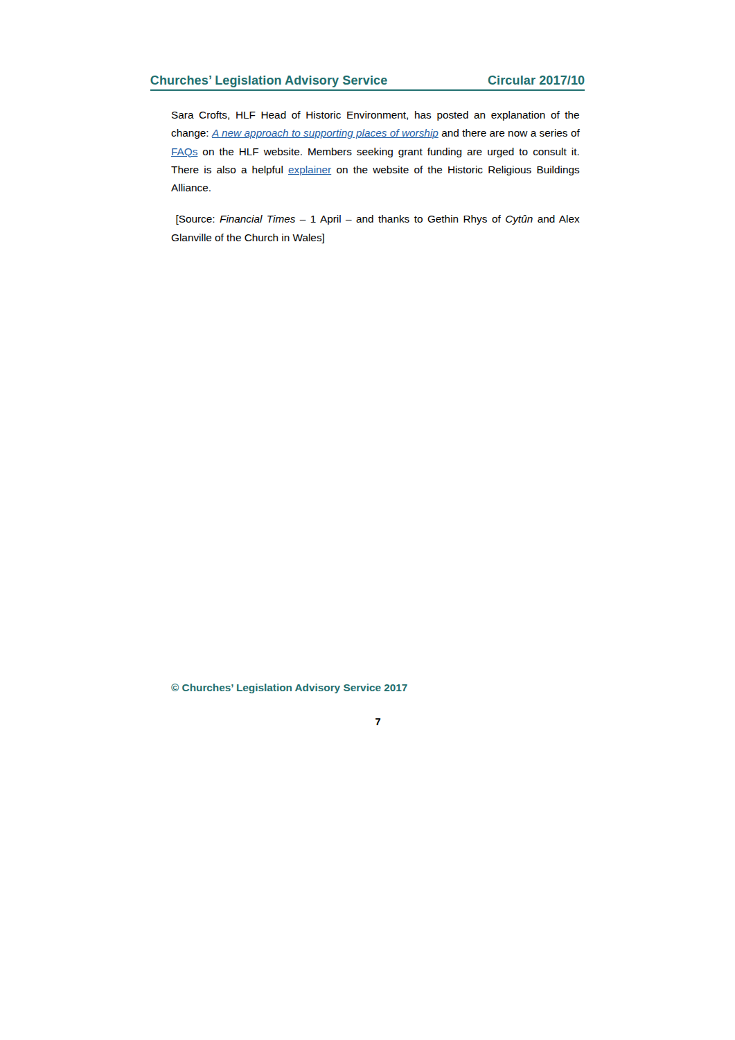Churches’ Legislation Advisory Service Circular 2017/10
Sara Crofts, HLF Head of Historic Environment, has posted an explanation of the change: A new approach to supporting places of worship and there are now a series of FAQs on the HLF website. Members seeking grant funding are urged to consult it. There is also a helpful explainer on the website of the Historic Religious Buildings Alliance.
[Source: Financial Times – 1 April – and thanks to Gethin Rhys of Cytûn and Alex Glanville of the Church in Wales]
© Churches’ Legislation Advisory Service 2017
7